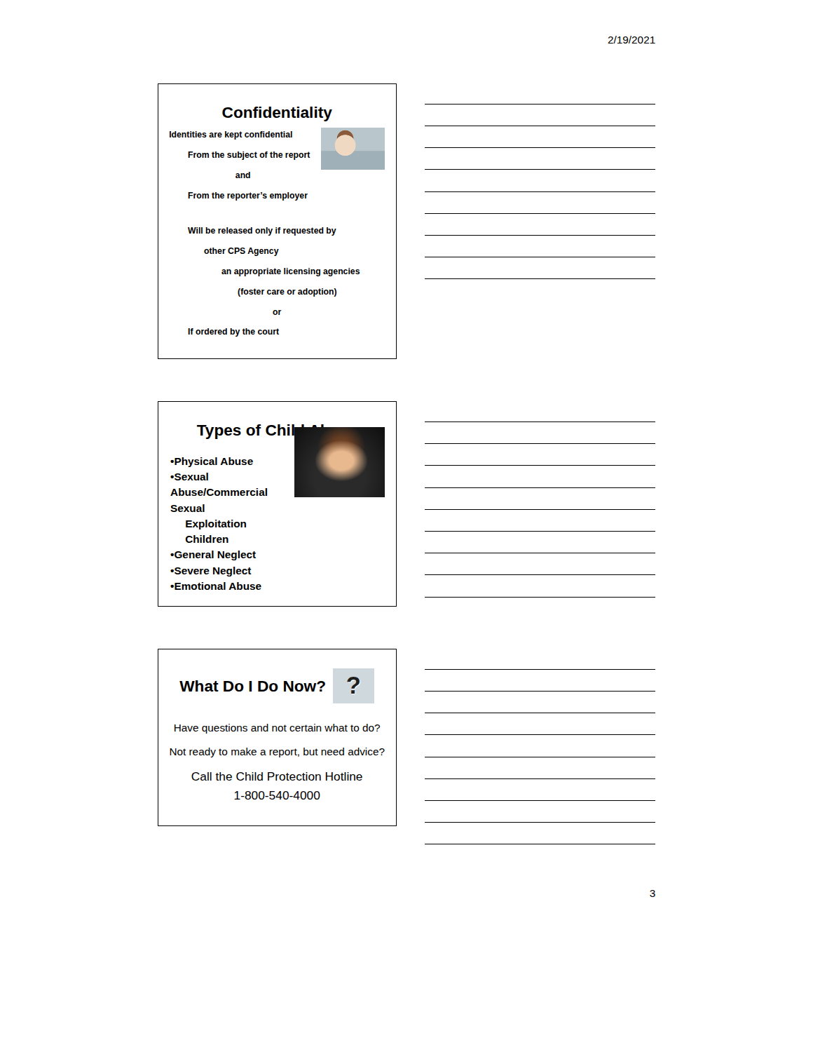2/19/2021
Confidentiality
Identities are kept confidential
From the subject of the report
and
From the reporter’s employer
Will be released only if requested by
other CPS Agency
an appropriate licensing agencies
(foster care or adoption)
or
If ordered by the court
Types of Child Abuse
•Physical Abuse
•Sexual Abuse/Commercial Sexual Exploitation Children
•General Neglect
•Severe Neglect
•Emotional Abuse
What Do I Do Now?
Have questions and not certain what to do?
Not ready to make a report, but need advice?
Call the Child Protection Hotline 1-800-540-4000
3